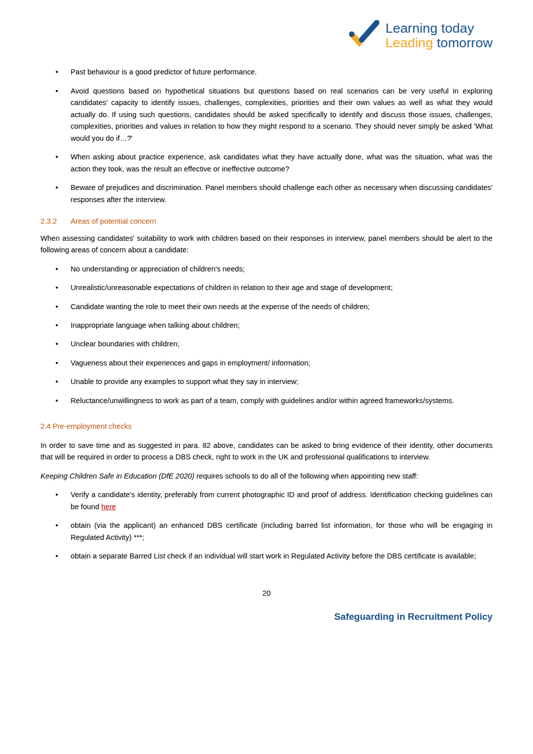Learning today
Leading tomorrow
Past behaviour is a good predictor of future performance.
Avoid questions based on hypothetical situations but questions based on real scenarios can be very useful in exploring candidates' capacity to identify issues, challenges, complexities, priorities and their own values as well as what they would actually do. If using such questions, candidates should be asked specifically to identify and discuss those issues, challenges, complexities, priorities and values in relation to how they might respond to a scenario. They should never simply be asked 'What would you do if…?'
When asking about practice experience, ask candidates what they have actually done, what was the situation, what was the action they took, was the result an effective or ineffective outcome?
Beware of prejudices and discrimination. Panel members should challenge each other as necessary when discussing candidates' responses after the interview.
2.3.2 Areas of potential concern
When assessing candidates' suitability to work with children based on their responses in interview, panel members should be alert to the following areas of concern about a candidate:
No understanding or appreciation of children's needs;
Unrealistic/unreasonable expectations of children in relation to their age and stage of development;
Candidate wanting the role to meet their own needs at the expense of the needs of children;
Inappropriate language when talking about children;
Unclear boundaries with children;
Vagueness about their experiences and gaps in employment/ information;
Unable to provide any examples to support what they say in interview;
Reluctance/unwillingness to work as part of a team, comply with guidelines and/or within agreed frameworks/systems.
2.4 Pre-employment checks
In order to save time and as suggested in para. 82 above, candidates can be asked to bring evidence of their identity, other documents that will be required in order to process a DBS check, right to work in the UK and professional qualifications to interview.
Keeping Children Safe in Education (DfE 2020) requires schools to do all of the following when appointing new staff:
Verify a candidate's identity, preferably from current photographic ID and proof of address. Identification checking guidelines can be found here
obtain (via the applicant) an enhanced DBS certificate (including barred list information, for those who will be engaging in Regulated Activity) ***;
obtain a separate Barred List check if an individual will start work in Regulated Activity before the DBS certificate is available;
20
Safeguarding in Recruitment Policy